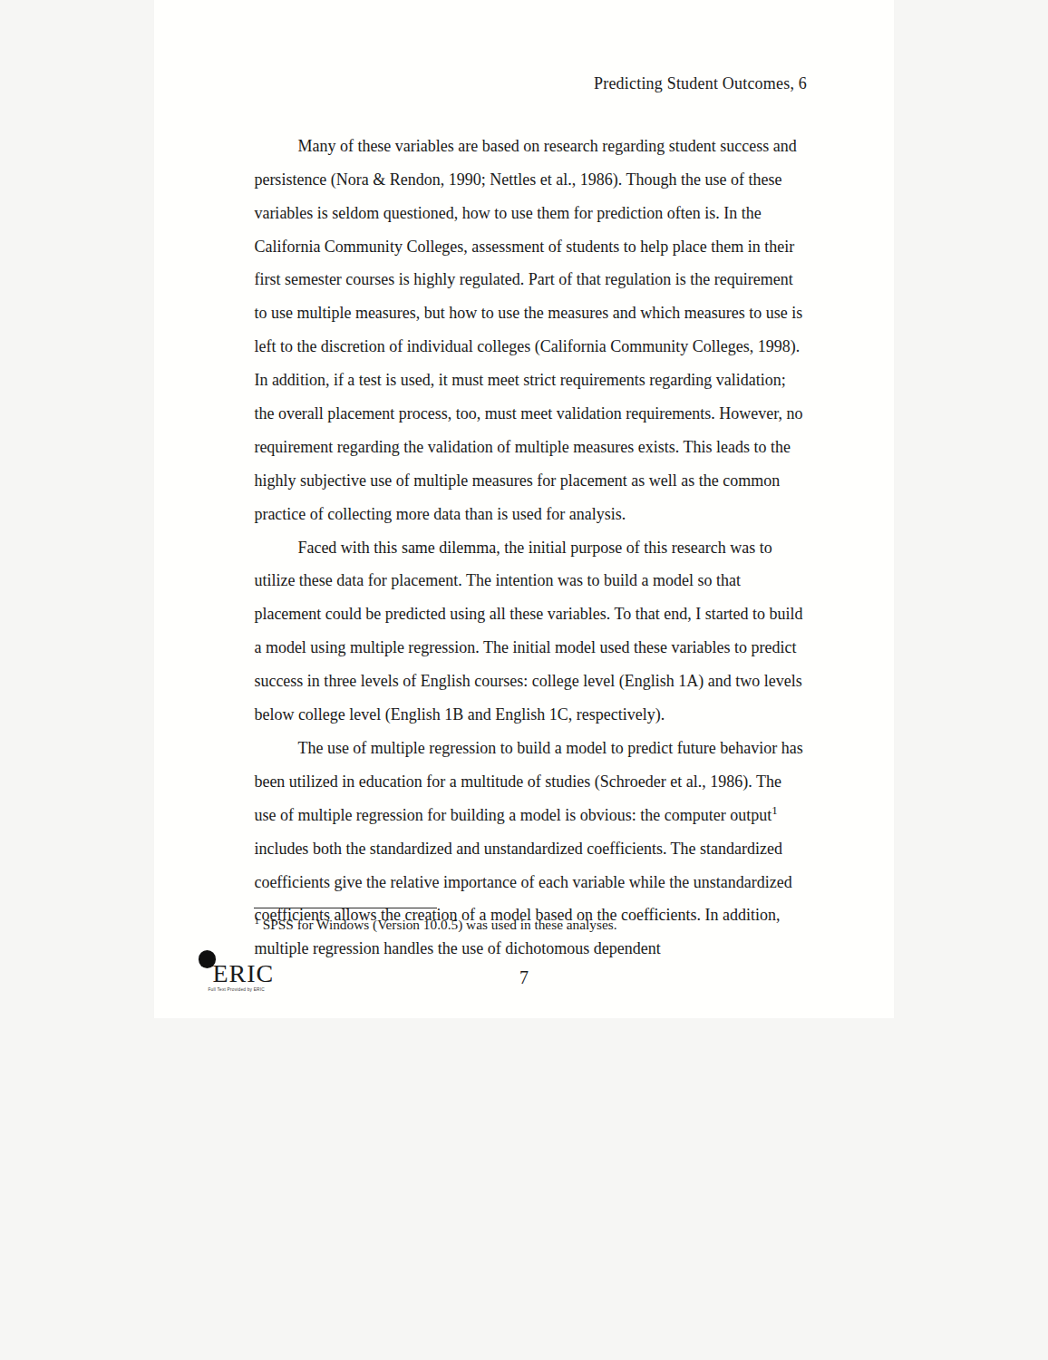Predicting Student Outcomes, 6
Many of these variables are based on research regarding student success and persistence (Nora & Rendon, 1990; Nettles et al., 1986). Though the use of these variables is seldom questioned, how to use them for prediction often is. In the California Community Colleges, assessment of students to help place them in their first semester courses is highly regulated. Part of that regulation is the requirement to use multiple measures, but how to use the measures and which measures to use is left to the discretion of individual colleges (California Community Colleges, 1998). In addition, if a test is used, it must meet strict requirements regarding validation; the overall placement process, too, must meet validation requirements. However, no requirement regarding the validation of multiple measures exists. This leads to the highly subjective use of multiple measures for placement as well as the common practice of collecting more data than is used for analysis.
Faced with this same dilemma, the initial purpose of this research was to utilize these data for placement. The intention was to build a model so that placement could be predicted using all these variables. To that end, I started to build a model using multiple regression. The initial model used these variables to predict success in three levels of English courses: college level (English 1A) and two levels below college level (English 1B and English 1C, respectively).
The use of multiple regression to build a model to predict future behavior has been utilized in education for a multitude of studies (Schroeder et al., 1986). The use of multiple regression for building a model is obvious: the computer output1 includes both the standardized and unstandardized coefficients. The standardized coefficients give the relative importance of each variable while the unstandardized coefficients allows the creation of a model based on the coefficients. In addition, multiple regression handles the use of dichotomous dependent
1 SPSS for Windows (Version 10.0.5) was used in these analyses.
ERIC
Full Text Provided by ERIC
7